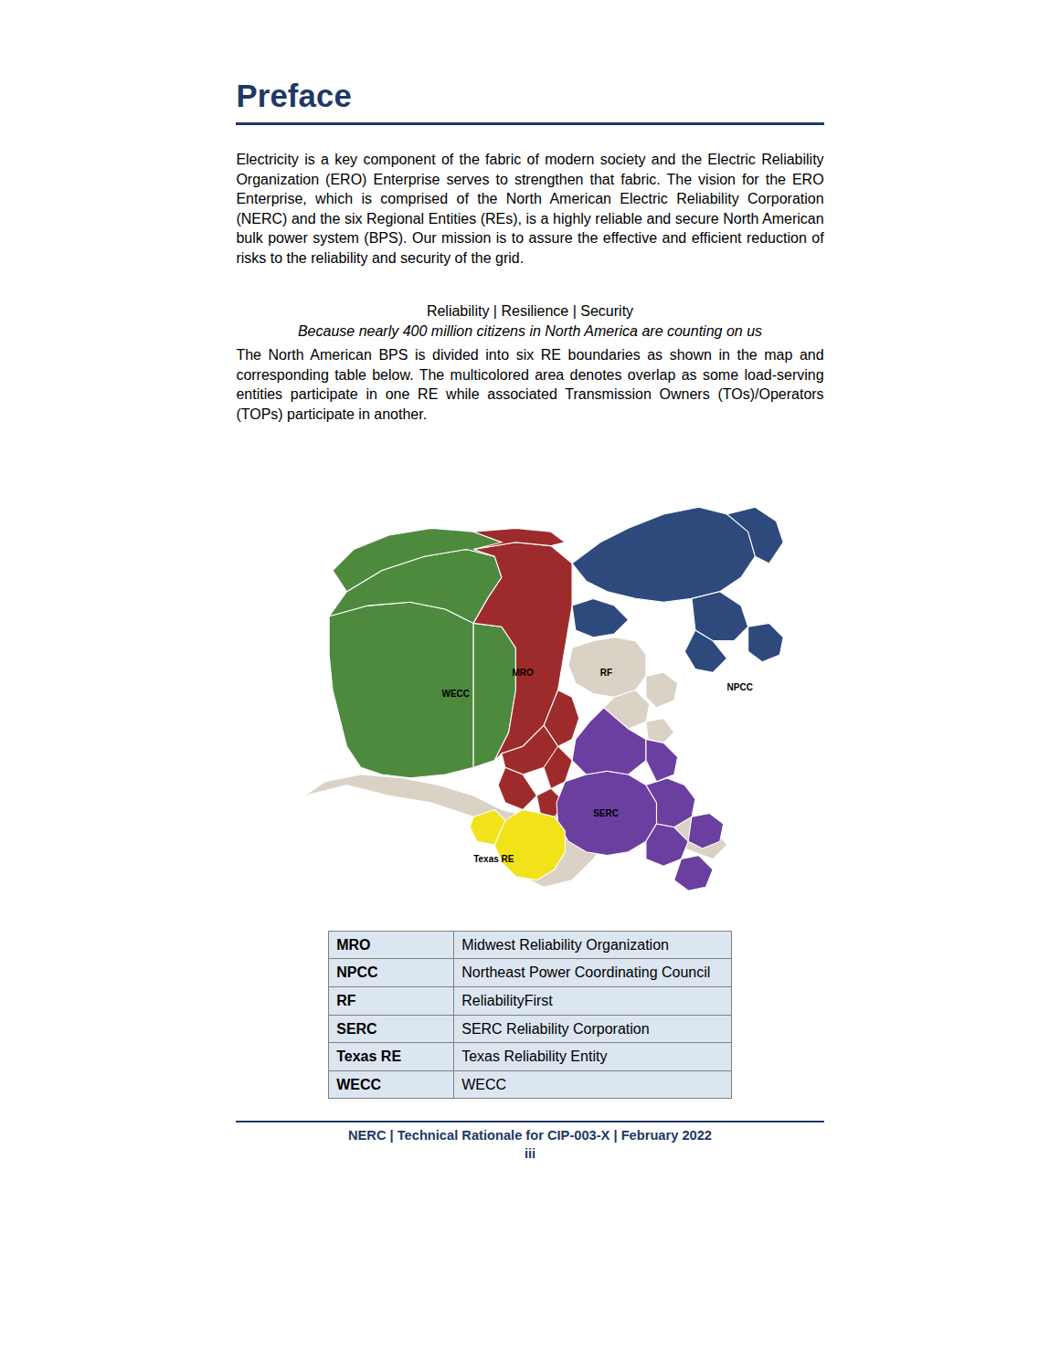Preface
Electricity is a key component of the fabric of modern society and the Electric Reliability Organization (ERO) Enterprise serves to strengthen that fabric. The vision for the ERO Enterprise, which is comprised of the North American Electric Reliability Corporation (NERC) and the six Regional Entities (REs), is a highly reliable and secure North American bulk power system (BPS). Our mission is to assure the effective and efficient reduction of risks to the reliability and security of the grid.
Reliability | Resilience | Security Because nearly 400 million citizens in North America are counting on us
The North American BPS is divided into six RE boundaries as shown in the map and corresponding table below. The multicolored area denotes overlap as some load-serving entities participate in one RE while associated Transmission Owners (TOs)/Operators (TOPs) participate in another.
WECC MRO NPCC RF SERC Texas RE
| MRO | Midwest Reliability Organization |
| NPCC | Northeast Power Coordinating Council |
| RF | ReliabilityFirst |
| SERC | SERC Reliability Corporation |
| Texas RE | Texas Reliability Entity |
| WECC | WECC |
NERC | Technical Rationale for CIP-003-X | February 2022
iii